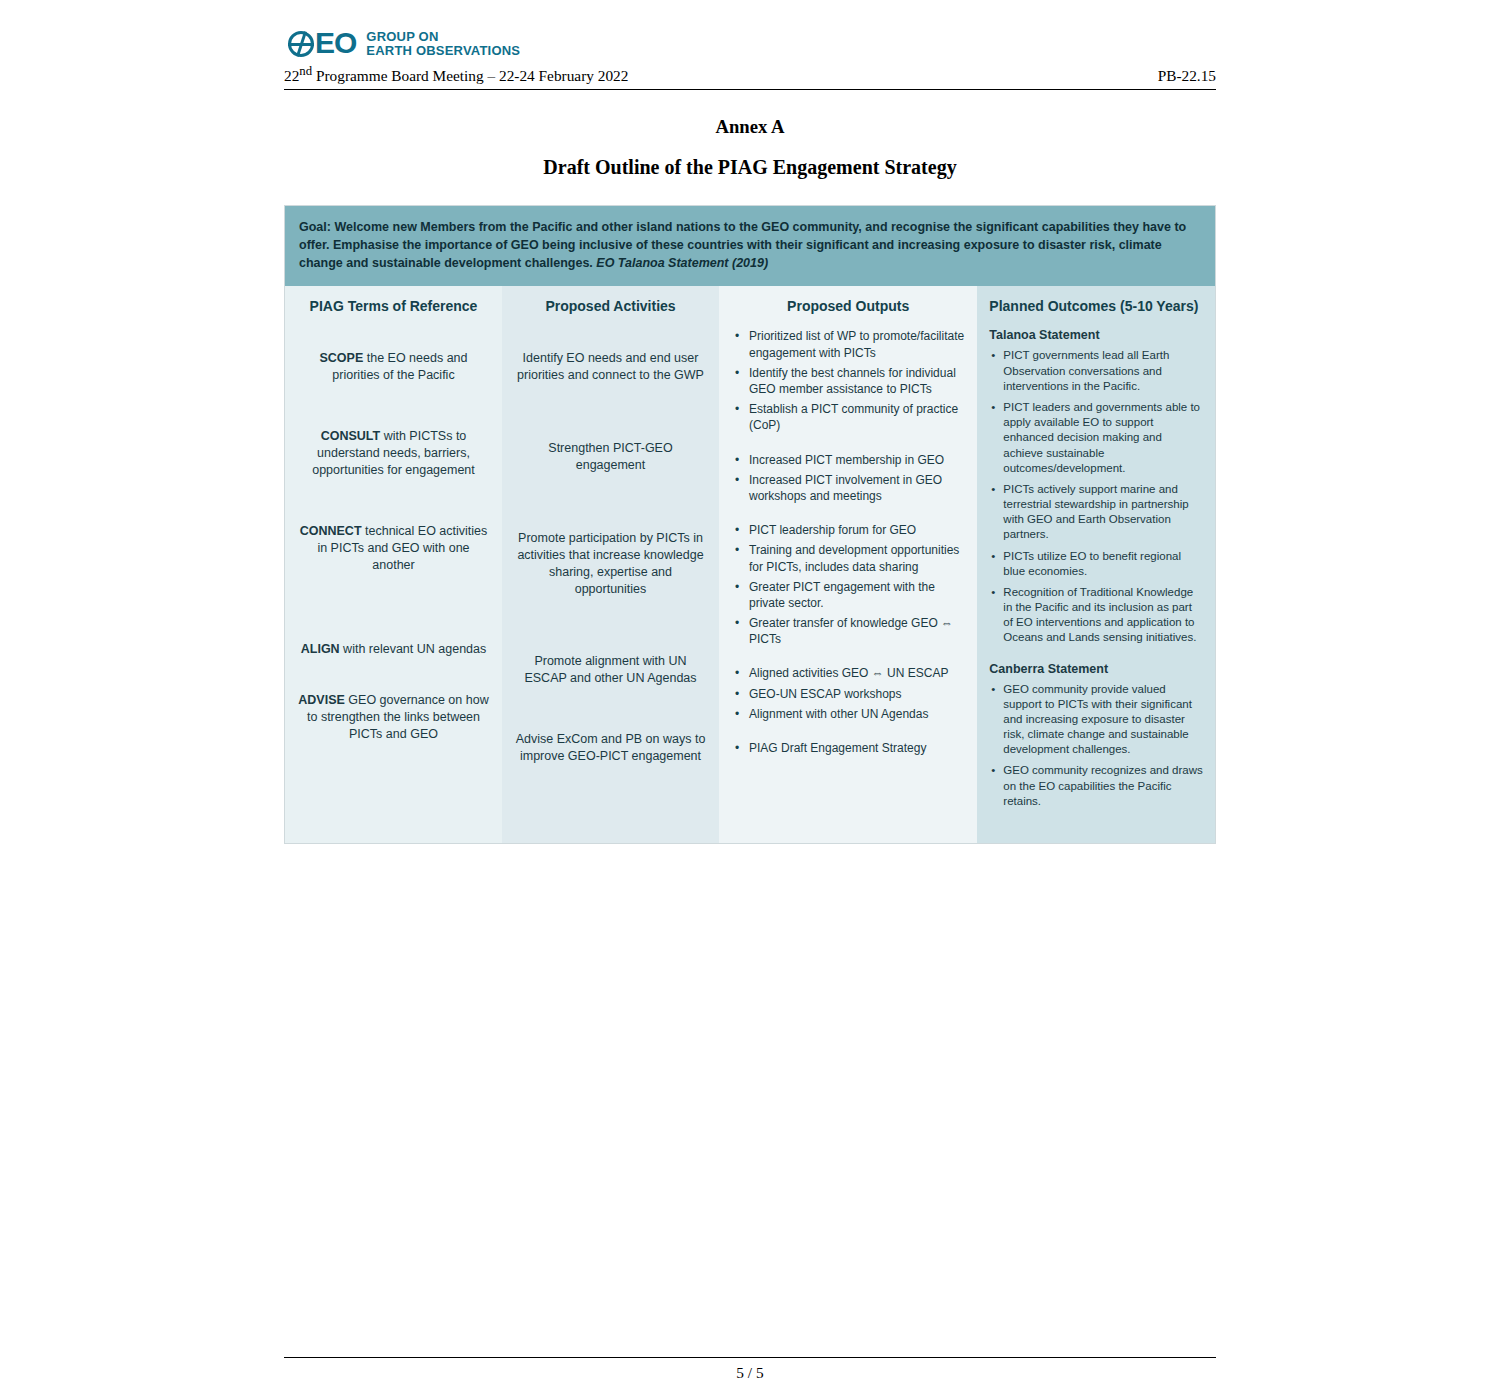EO
GROUP ON
EARTH OBSERVATIONS
22nd Programme Board Meeting – 22-24 February 2022
PB-22.15
Annex A
Draft Outline of the PIAG Engagement Strategy
Goal: Welcome new Members from the Pacific and other island nations to the GEO community, and recognise the significant capabilities they have to offer. Emphasise the importance of GEO being inclusive of these countries with their significant and increasing exposure to disaster risk, climate change and sustainable development challenges. EO Talanoa Statement (2019)
PIAG Terms of Reference
SCOPE the EO needs and priorities of the Pacific
CONSULT with PICTSs to understand needs, barriers, opportunities for engagement
CONNECT technical EO activities in PICTs and GEO with one another
ALIGN with relevant UN agendas
ADVISE GEO governance on how to strengthen the links between PICTs and GEO
Proposed Activities
Identify EO needs and end user priorities and connect to the GWP
Strengthen PICT-GEO engagement
Promote participation by PICTs in activities that increase knowledge sharing, expertise and opportunities
Promote alignment with UN ESCAP and other UN Agendas
Advise ExCom and PB on ways to improve GEO-PICT engagement
Proposed Outputs
Prioritized list of WP to promote/facilitate engagement with PICTs
Identify the best channels for individual GEO member assistance to PICTs
Establish a PICT community of practice (CoP)
Increased PICT membership in GEO
Increased PICT involvement in GEO workshops and meetings
PICT leadership forum for GEO
Training and development opportunities for PICTs, includes data sharing
Greater PICT engagement with the private sector.
Greater transfer of knowledge GEO ⇔ PICTs
Aligned activities GEO ⇔ UN ESCAP
GEO-UN ESCAP workshops
Alignment with other UN Agendas
PIAG Draft Engagement Strategy
Planned Outcomes (5-10 Years)
Talanoa Statement
PICT governments lead all Earth Observation conversations and interventions in the Pacific.
PICT leaders and governments able to apply available EO to support enhanced decision making and achieve sustainable outcomes/development.
PICTs actively support marine and terrestrial stewardship in partnership with GEO and Earth Observation partners.
PICTs utilize EO to benefit regional blue economies.
Recognition of Traditional Knowledge in the Pacific and its inclusion as part of EO interventions and application to Oceans and Lands sensing initiatives.
Canberra Statement
GEO community provide valued support to PICTs with their significant and increasing exposure to disaster risk, climate change and sustainable development challenges.
GEO community recognizes and draws on the EO capabilities the Pacific retains.
5 / 5